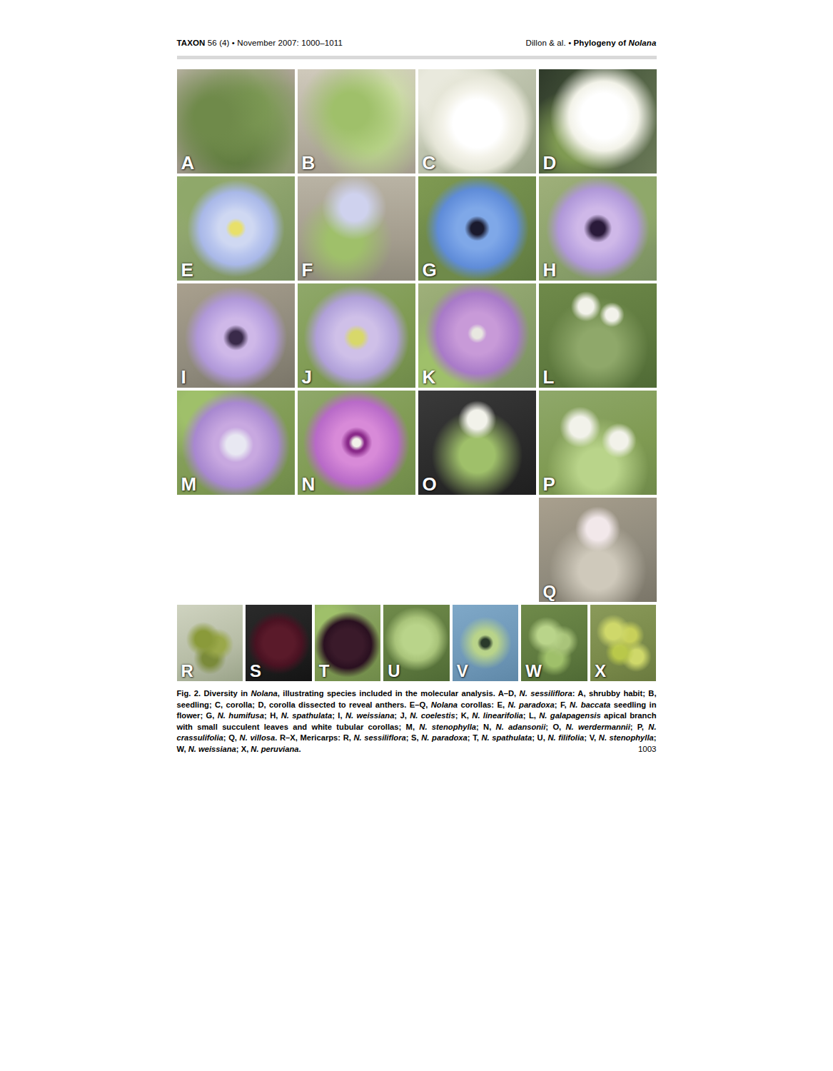TAXON 56 (4) • November 2007: 1000–1011
Dillon & al. • Phylogeny of Nolana
A
B
C
D
E
F
G
H
I
J
K
L
M
N
O
P
Q
R
S
T
U
V
W
X
Fig. 2. Diversity in Nolana, illustrating species included in the molecular analysis. A–D, N. sessiliflora: A, shrubby habit; B, seedling; C, corolla; D, corolla dissected to reveal anthers. E–Q, Nolana corollas: E, N. paradoxa; F, N. baccata seedling in flower; G, N. humifusa; H, N. spathulata; I, N. weissiana; J, N. coelestis; K, N. linearifolia; L, N. galapagensis apical branch with small succulent leaves and white tubular corollas; M, N. stenophylla; N, N. adansonii; O, N. werdermannii; P, N. crassulifolia; Q, N. villosa. R–X, Mericarps: R, N. sessiliflora; S, N. paradoxa; T, N. spathulata; U, N. filifolia; V, N. stenophylla; W, N. weissiana; X, N. peruviana.
1003